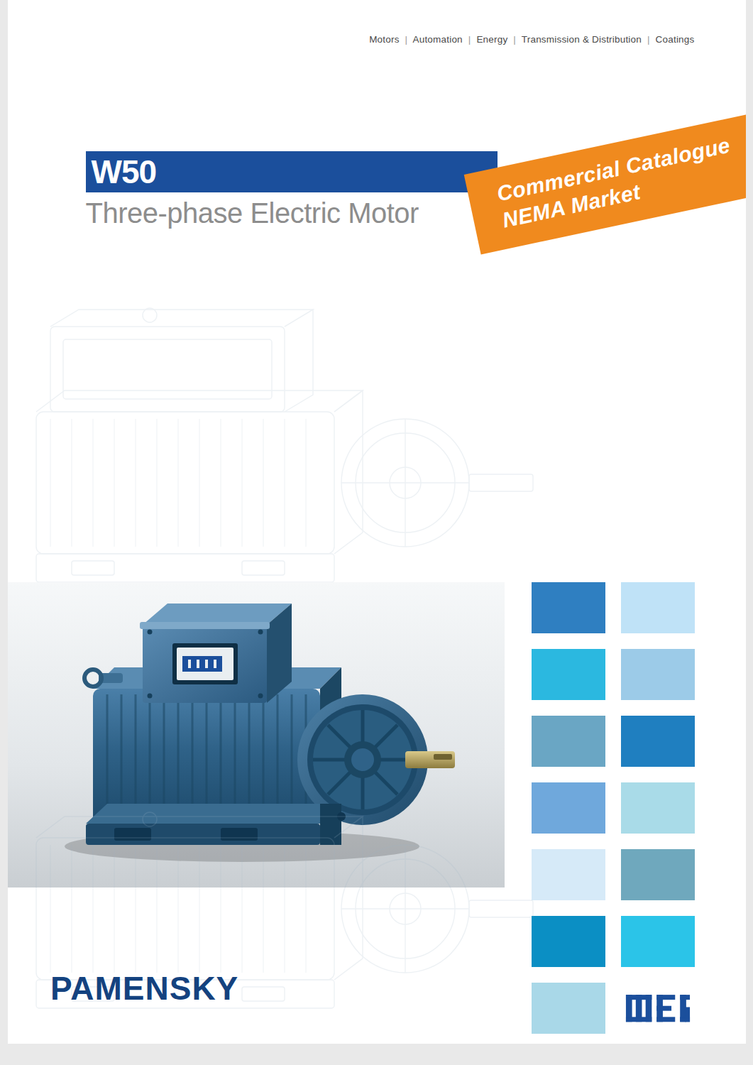Motors | Automation | Energy | Transmission & Distribution | Coatings
W50
Three-phase Electric Motor
Commercial Catalogue NEMA Market
PAMENSKY